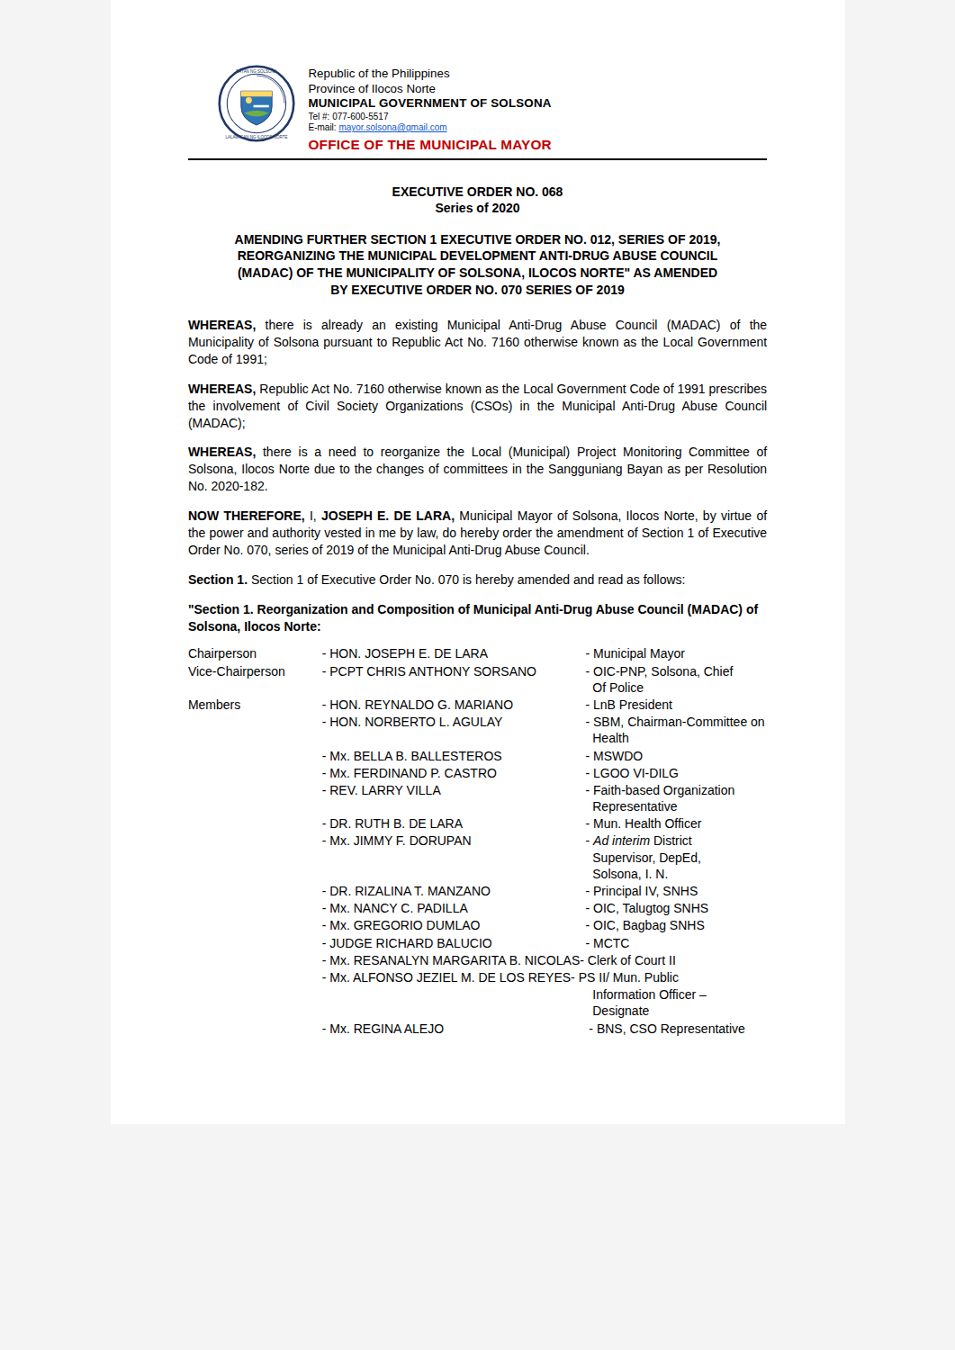BAYAN NG SOLSONA LALAWIGAN NG ILOCOS NORTE
Republic of the Philippines
Province of Ilocos Norte
MUNICIPAL GOVERNMENT OF SOLSONA
Tel #: 077-600-5517
E-mail: mayor.solsona@gmail.com
OFFICE OF THE MUNICIPAL MAYOR
EXECUTIVE ORDER NO. 068
Series of 2020
Amending further Section 1 Executive Order No. 012, Series of 2019,
Reorganizing the Municipal Development Anti-Drug Abuse Council
(MADAC) of the Municipality of Solsona, Ilocos Norte" as amended
by Executive Order No. 070 Series of 2019
WHEREAS, there is already an existing Municipal Anti-Drug Abuse Council (MADAC) of the Municipality of Solsona pursuant to Republic Act No. 7160 otherwise known as the Local Government Code of 1991;
WHEREAS, Republic Act No. 7160 otherwise known as the Local Government Code of 1991 prescribes the involvement of Civil Society Organizations (CSOs) in the Municipal Anti-Drug Abuse Council (MADAC);
WHEREAS, there is a need to reorganize the Local (Municipal) Project Monitoring Committee of Solsona, Ilocos Norte due to the changes of committees in the Sangguniang Bayan as per Resolution No. 2020-182.
NOW THEREFORE, I, JOSEPH E. DE LARA, Municipal Mayor of Solsona, Ilocos Norte, by virtue of the power and authority vested in me by law, do hereby order the amendment of Section 1 of Executive Order No. 070, series of 2019 of the Municipal Anti-Drug Abuse Council.
Section 1. Section 1 of Executive Order No. 070 is hereby amended and read as follows:
"Section 1. Reorganization and Composition of Municipal Anti-Drug Abuse Council (MADAC) of Solsona, Ilocos Norte:
| Chairperson | - HON. JOSEPH E. DE LARA | - Municipal Mayor |
| Vice-Chairperson | - PCPT CHRIS ANTHONY SORSANO | - OIC-PNP, Solsona, Chief Of Police |
| Members | - HON. REYNALDO G. MARIANO | - LnB President |
| | - HON. NORBERTO L. AGULAY | - SBM, Chairman-Committee on Health |
| | - Mx. BELLA B. BALLESTEROS | - MSWDO |
| | - Mx. FERDINAND P. CASTRO | - LGOO VI-DILG |
| | - REV. LARRY VILLA | - Faith-based Organization Representative |
| | - DR. RUTH B. DE LARA | - Mun. Health Officer |
| | - Mx. JIMMY F. DORUPAN | - Ad interim District Supervisor, DepEd, Solsona, I. N. |
| | - DR. RIZALINA T. MANZANO | - Principal IV, SNHS |
| | - Mx. NANCY C. PADILLA | - OIC, Talugtog SNHS |
| | - Mx. GREGORIO DUMLAO | - OIC, Bagbag SNHS |
| | - JUDGE RICHARD BALUCIO | - MCTC |
| | - Mx. RESANALYN MARGARITA B. NICOLAS- Clerk of Court II |
| | - Mx. ALFONSO JEZIEL M. DE LOS REYES- PS II/ Mun. Public |
| | | Information Officer – Designate |
| | - Mx. REGINA ALEJO | - BNS, CSO Representative |